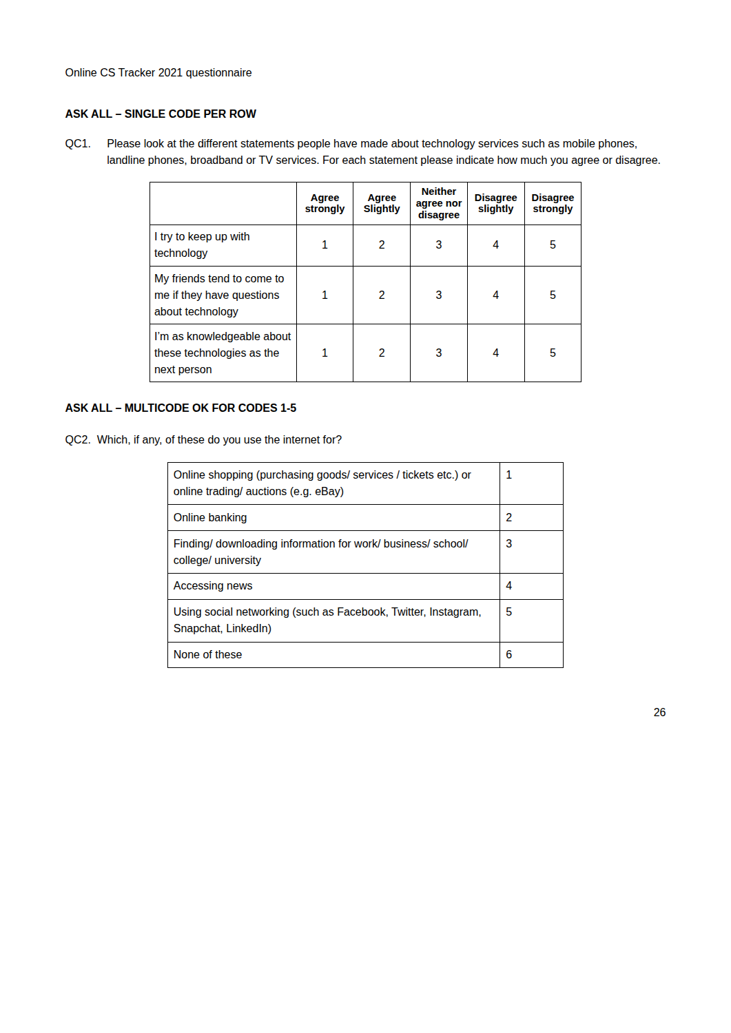Online CS Tracker 2021 questionnaire
ASK ALL – SINGLE CODE PER ROW
QC1.
Please look at the different statements people have made about technology services such as mobile phones, landline phones, broadband or TV services. For each statement please indicate how much you agree or disagree.
| | Agree strongly | Agree Slightly | Neither agree nor disagree | Disagree slightly | Disagree strongly |
| --- | --- | --- | --- | --- | --- |
| I try to keep up with technology | 1 | 2 | 3 | 4 | 5 |
| My friends tend to come to me if they have questions about technology | 1 | 2 | 3 | 4 | 5 |
| I’m as knowledgeable about these technologies as the next person | 1 | 2 | 3 | 4 | 5 |
ASK ALL – MULTICODE OK FOR CODES 1-5
QC2. Which, if any, of these do you use the internet for?
| Online shopping (purchasing goods/ services / tickets etc.) or online trading/ auctions (e.g. eBay) | 1 |
| Online banking | 2 |
| Finding/ downloading information for work/ business/ school/ college/ university | 3 |
| Accessing news | 4 |
| Using social networking (such as Facebook, Twitter, Instagram, Snapchat, LinkedIn) | 5 |
| None of these | 6 |
26